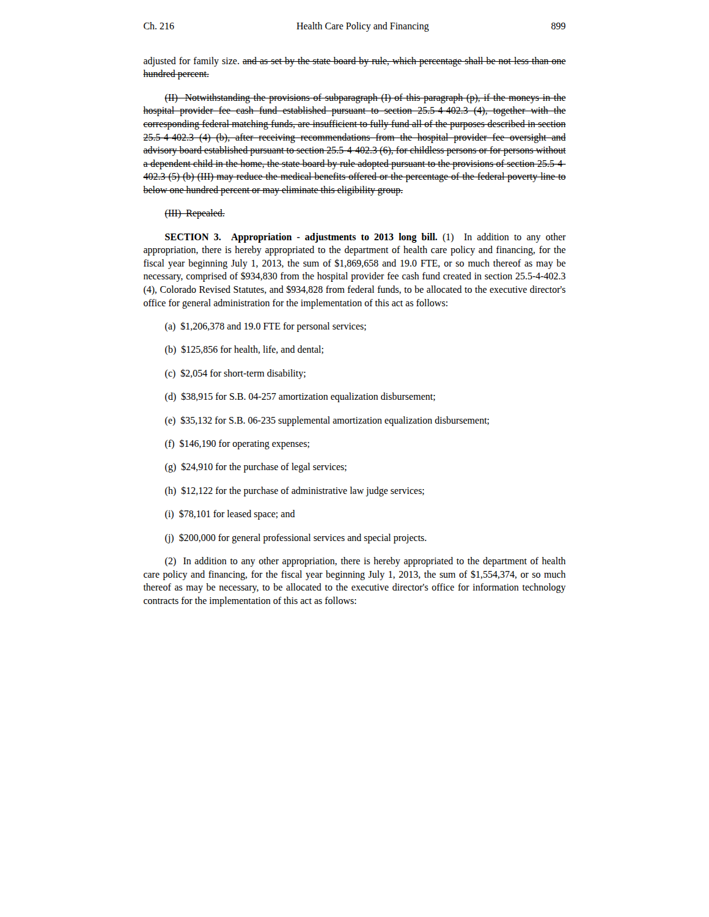Ch. 216 Health Care Policy and Financing 899
adjusted for family size. and as set by the state board by rule, which percentage shall be not less than one hundred percent.
(II) Notwithstanding the provisions of subparagraph (I) of this paragraph (p), if the moneys in the hospital provider fee cash fund established pursuant to section 25.5-4-402.3 (4), together with the corresponding federal matching funds, are insufficient to fully fund all of the purposes described in section 25.5-4-402.3 (4) (b), after receiving recommendations from the hospital provider fee oversight and advisory board established pursuant to section 25.5-4-402.3 (6), for childless persons or for persons without a dependent child in the home, the state board by rule adopted pursuant to the provisions of section 25.5-4-402.3 (5) (b) (III) may reduce the medical benefits offered or the percentage of the federal poverty line to below one hundred percent or may eliminate this eligibility group.
(III) Repealed.
SECTION 3. Appropriation - adjustments to 2013 long bill. (1) In addition to any other appropriation, there is hereby appropriated to the department of health care policy and financing, for the fiscal year beginning July 1, 2013, the sum of $1,869,658 and 19.0 FTE, or so much thereof as may be necessary, comprised of $934,830 from the hospital provider fee cash fund created in section 25.5-4-402.3 (4), Colorado Revised Statutes, and $934,828 from federal funds, to be allocated to the executive director's office for general administration for the implementation of this act as follows:
(a) $1,206,378 and 19.0 FTE for personal services;
(b) $125,856 for health, life, and dental;
(c) $2,054 for short-term disability;
(d) $38,915 for S.B. 04-257 amortization equalization disbursement;
(e) $35,132 for S.B. 06-235 supplemental amortization equalization disbursement;
(f) $146,190 for operating expenses;
(g) $24,910 for the purchase of legal services;
(h) $12,122 for the purchase of administrative law judge services;
(i) $78,101 for leased space; and
(j) $200,000 for general professional services and special projects.
(2) In addition to any other appropriation, there is hereby appropriated to the department of health care policy and financing, for the fiscal year beginning July 1, 2013, the sum of $1,554,374, or so much thereof as may be necessary, to be allocated to the executive director's office for information technology contracts for the implementation of this act as follows: